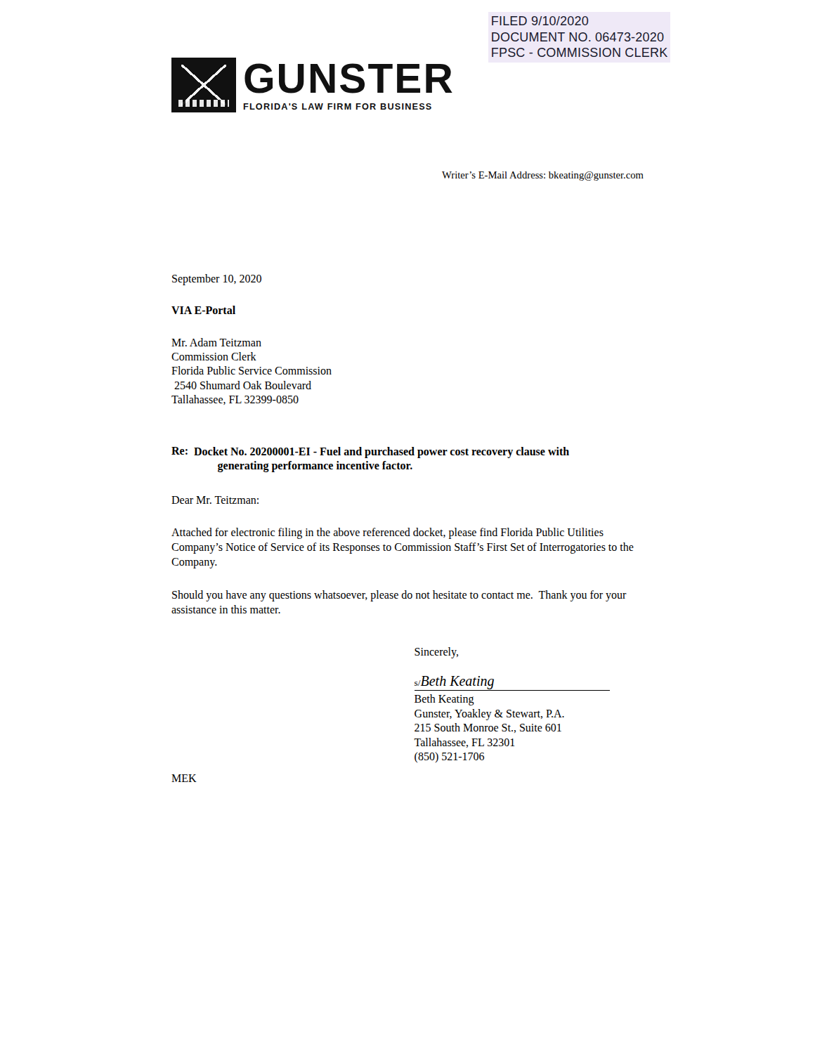FILED 9/10/2020
DOCUMENT NO. 06473-2020
FPSC - COMMISSION CLERK
GUNSTER
FLORIDA'S LAW FIRM FOR BUSINESS
Writer’s E-Mail Address: bkeating@gunster.com
September 10, 2020
VIA E-Portal
Mr. Adam Teitzman
Commission Clerk
Florida Public Service Commission
2540 Shumard Oak Boulevard
Tallahassee, FL 32399-0850
Re:
Docket No. 20200001-EI - Fuel and purchased power cost recovery clause with generating performance incentive factor.
Dear Mr. Teitzman:
Attached for electronic filing in the above referenced docket, please find Florida Public Utilities Company’s Notice of Service of its Responses to Commission Staff’s First Set of Interrogatories to the Company.
Should you have any questions whatsoever, please do not hesitate to contact me. Thank you for your assistance in this matter.
Sincerely,
s/Beth Keating
Beth Keating
Gunster, Yoakley & Stewart, P.A.
215 South Monroe St., Suite 601
Tallahassee, FL 32301
(850) 521-1706
MEK